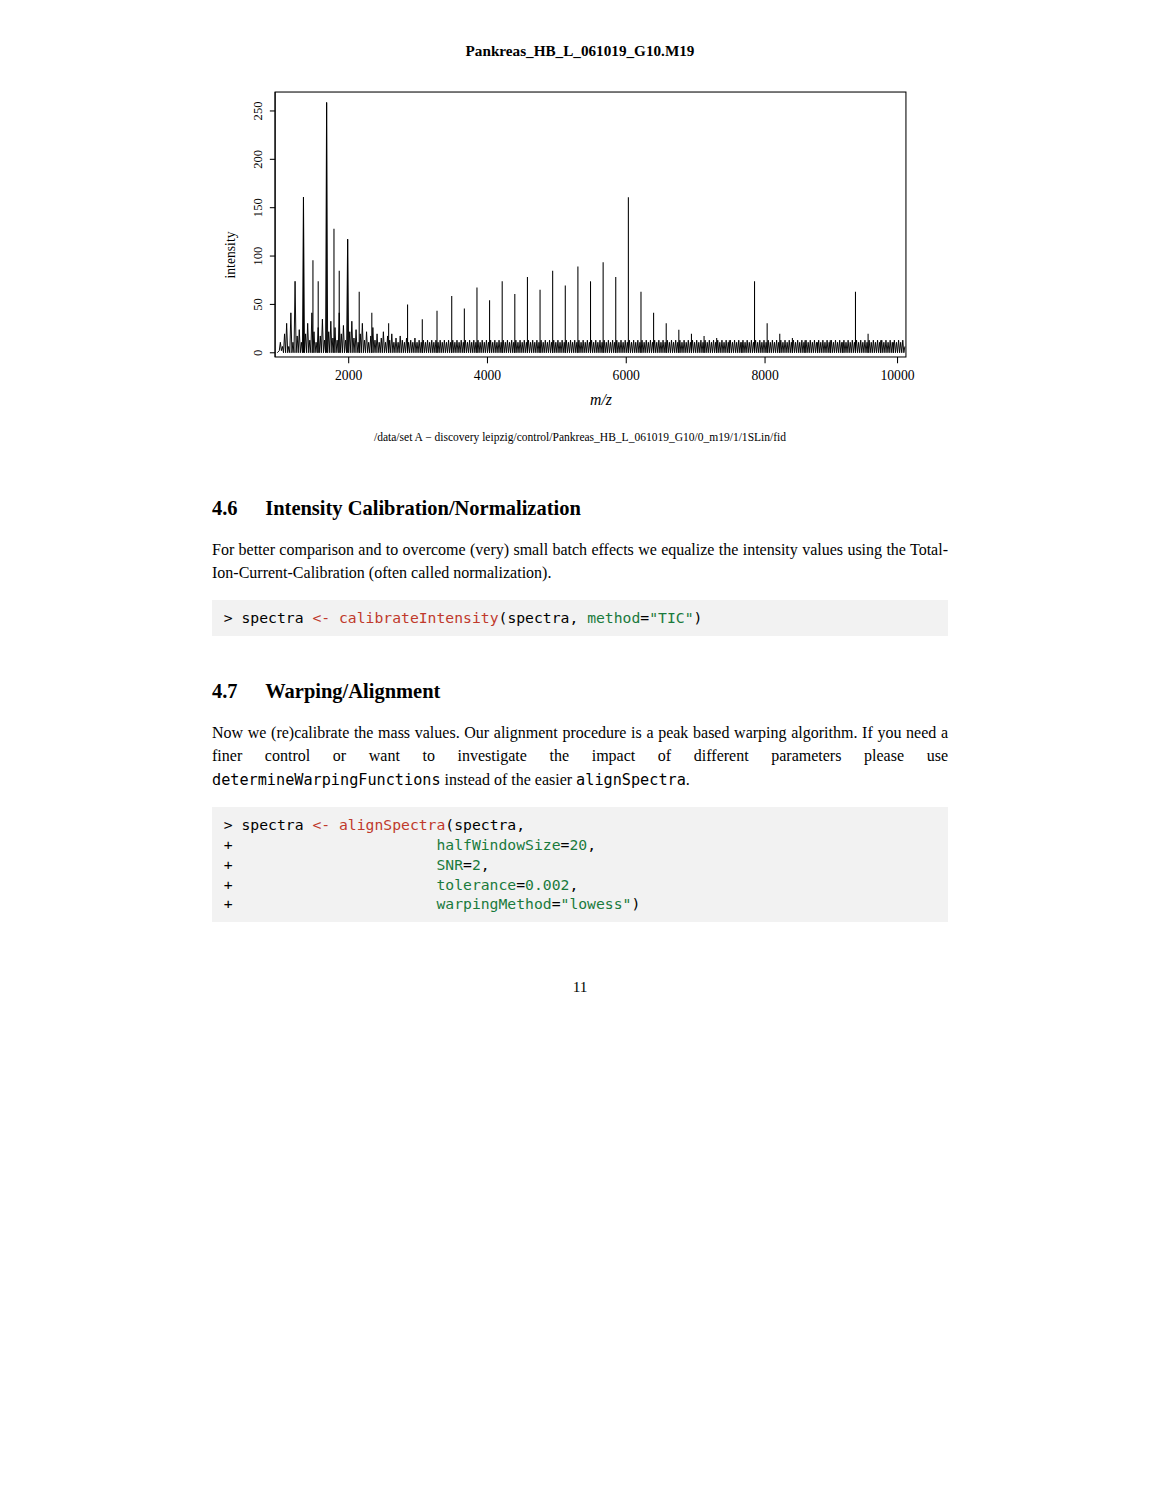Pankreas_HB_L_061019_G10.M19
intensity m/z 0 50 100 150 200 250 2000 4000 6000 8000 10000
/data/set A − discovery leipzig/control/Pankreas_HB_L_061019_G10/0_m19/1/1SLin/fid
4.6 Intensity Calibration/Normalization
For better comparison and to overcome (very) small batch effects we equalize the intensity values using the Total-Ion-Current-Calibration (often called normalization).
> spectra <- calibrateIntensity(spectra, method="TIC")
4.7 Warping/Alignment
Now we (re)calibrate the mass values. Our alignment procedure is a peak based warping algorithm. If you need a finer control or want to investigate the impact of different parameters please use determineWarpingFunctions instead of the easier alignSpectra.
> spectra <- alignSpectra(spectra,
+                       halfWindowSize=20,
+                       SNR=2,
+                       tolerance=0.002,
+                       warpingMethod="lowess")
11